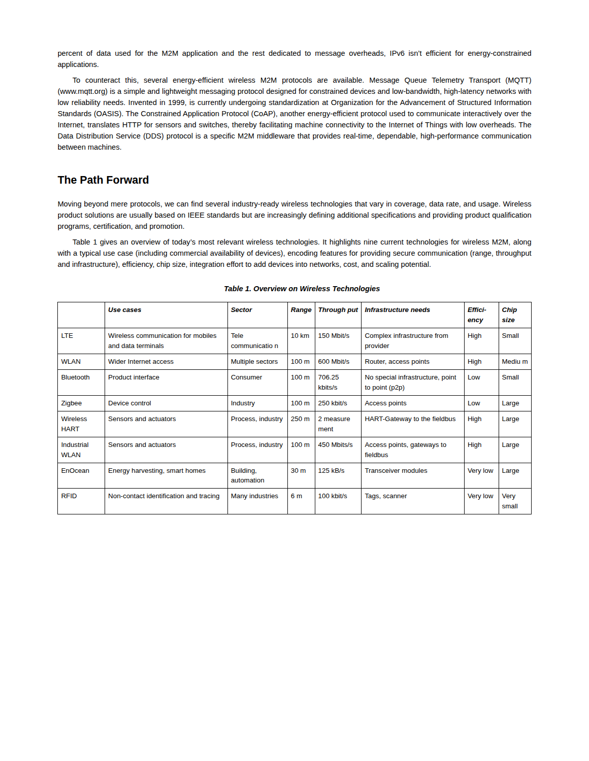percent of data used for the M2M application and the rest dedicated to message overheads, IPv6 isn’t efficient for energy-constrained applications.
To counteract this, several energy-efficient wireless M2M protocols are available. Message Queue Telemetry Transport (MQTT) (www.mqtt.org) is a simple and lightweight messaging protocol designed for constrained devices and low-bandwidth, high-latency networks with low reliability needs. Invented in 1999, is currently undergoing standardization at Organization for the Advancement of Structured Information Standards (OASIS). The Constrained Application Protocol (CoAP), another energy-efficient protocol used to communicate interactively over the Internet, translates HTTP for sensors and switches, thereby facilitating machine connectivity to the Internet of Things with low overheads. The Data Distribution Service (DDS) protocol is a specific M2M middleware that provides real-time, dependable, high-performance communication between machines.
The Path Forward
Moving beyond mere protocols, we can find several industry-ready wireless technologies that vary in coverage, data rate, and usage. Wireless product solutions are usually based on IEEE standards but are increasingly defining additional specifications and providing product qualification programs, certification, and promotion.
Table 1 gives an overview of today’s most relevant wireless technologies. It highlights nine current technologies for wireless M2M, along with a typical use case (including commercial availability of devices), encoding features for providing secure communication (range, throughput and infrastructure), efficiency, chip size, integration effort to add devices into networks, cost, and scaling potential.
Table 1. Overview on Wireless Technologies
| | Use cases | Sector | Range | Through put | Infrastructure needs | Effici-ency | Chip size |
| --- | --- | --- | --- | --- | --- | --- | --- |
| LTE | Wireless communication for mobiles and data terminals | Tele communicatio n | 10 km | 150 Mbit/s | Complex infrastructure from provider | High | Small |
| WLAN | Wider Internet access | Multiple sectors | 100 m | 600 Mbit/s | Router, access points | High | Mediu m |
| Bluetooth | Product interface | Consumer | 100 m | 706.25 kbits/s | No special infrastructure, point to point (p2p) | Low | Small |
| Zigbee | Device control | Industry | 100 m | 250 kbit/s | Access points | Low | Large |
| Wireless HART | Sensors and actuators | Process, industry | 250 m | 2 measure ment | HART-Gateway to the fieldbus | High | Large |
| Industrial WLAN | Sensors and actuators | Process, industry | 100 m | 450 Mbits/s | Access points, gateways to fieldbus | High | Large |
| EnOcean | Energy harvesting, smart homes | Building, automation | 30 m | 125 kB/s | Transceiver modules | Very low | Large |
| RFID | Non-contact identification and tracing | Many industries | 6 m | 100 kbit/s | Tags, scanner | Very low | Very small |